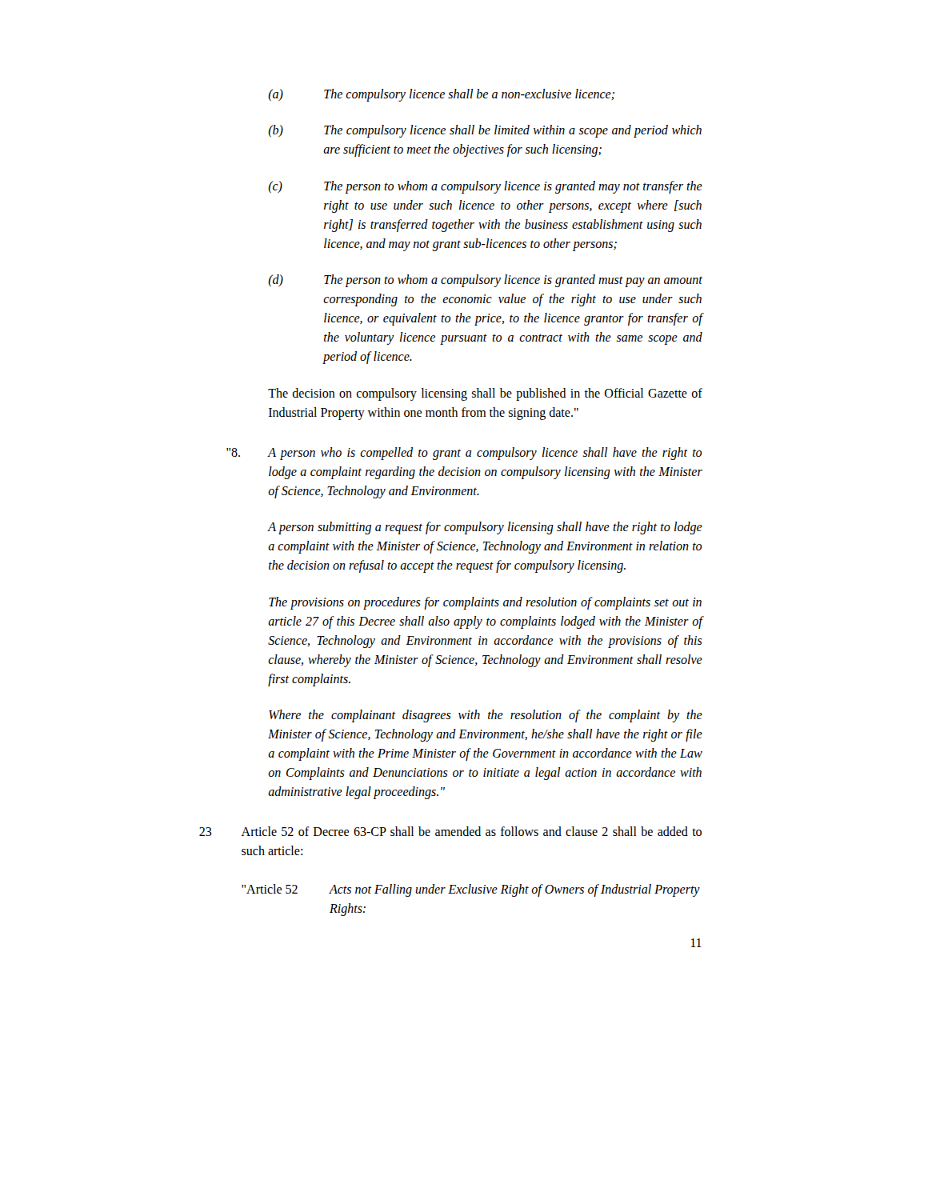(a)
The compulsory licence shall be a non-exclusive licence;
(b)
The compulsory licence shall be limited within a scope and period which are sufficient to meet the objectives for such licensing;
(c)
The person to whom a compulsory licence is granted may not transfer the right to use under such licence to other persons, except where [such right] is transferred together with the business establishment using such licence, and may not grant sub-licences to other persons;
(d)
The person to whom a compulsory licence is granted must pay an amount corresponding to the economic value of the right to use under such licence, or equivalent to the price, to the licence grantor for transfer of the voluntary licence pursuant to a contract with the same scope and period of licence.
The decision on compulsory licensing shall be published in the Official Gazette of Industrial Property within one month from the signing date."
"8.
A person who is compelled to grant a compulsory licence shall have the right to lodge a complaint regarding the decision on compulsory licensing with the Minister of Science, Technology and Environment.
A person submitting a request for compulsory licensing shall have the right to lodge a complaint with the Minister of Science, Technology and Environment in relation to the decision on refusal to accept the request for compulsory licensing.
The provisions on procedures for complaints and resolution of complaints set out in article 27 of this Decree shall also apply to complaints lodged with the Minister of Science, Technology and Environment in accordance with the provisions of this clause, whereby the Minister of Science, Technology and Environment shall resolve first complaints.
Where the complainant disagrees with the resolution of the complaint by the Minister of Science, Technology and Environment, he/she shall have the right or file a complaint with the Prime Minister of the Government in accordance with the Law on Complaints and Denunciations or to initiate a legal action in accordance with administrative legal proceedings."
23
Article 52 of Decree 63-CP shall be amended as follows and clause 2 shall be added to such article:
"Article 52
Acts not Falling under Exclusive Right of Owners of Industrial Property Rights:
11